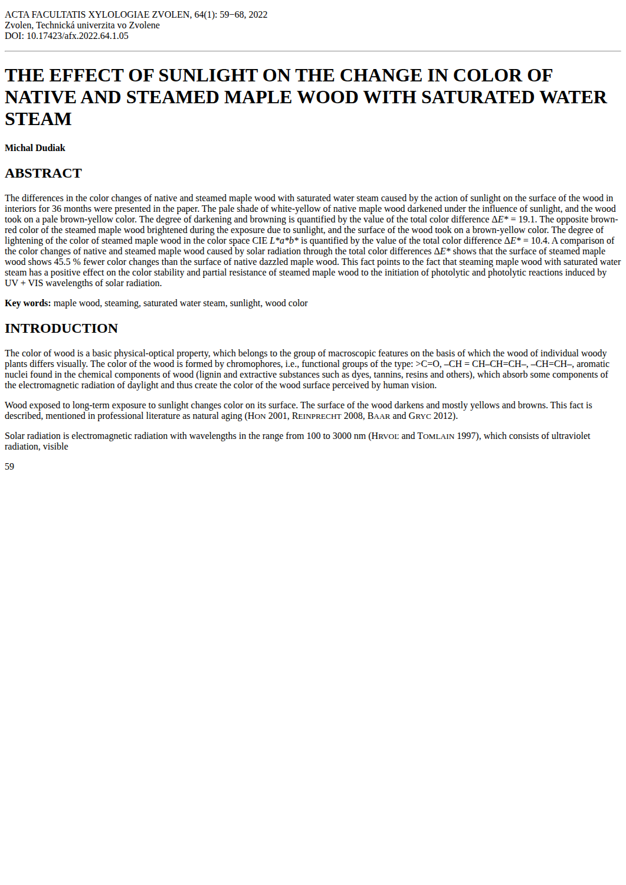ACTA FACULTATIS XYLOLOGIAE ZVOLEN, 64(1): 59−68, 2022
Zvolen, Technická univerzita vo Zvolene
DOI: 10.17423/afx.2022.64.1.05
THE EFFECT OF SUNLIGHT ON THE CHANGE IN COLOR OF NATIVE AND STEAMED MAPLE WOOD WITH SATURATED WATER STEAM
Michal Dudiak
ABSTRACT
The differences in the color changes of native and steamed maple wood with saturated water steam caused by the action of sunlight on the surface of the wood in interiors for 36 months were presented in the paper. The pale shade of white-yellow of native maple wood darkened under the influence of sunlight, and the wood took on a pale brown-yellow color. The degree of darkening and browning is quantified by the value of the total color difference ΔE* = 19.1. The opposite brown-red color of the steamed maple wood brightened during the exposure due to sunlight, and the surface of the wood took on a brown-yellow color. The degree of lightening of the color of steamed maple wood in the color space CIE L*a*b* is quantified by the value of the total color difference ΔE* = 10.4. A comparison of the color changes of native and steamed maple wood caused by solar radiation through the total color differences ΔE* shows that the surface of steamed maple wood shows 45.5 % fewer color changes than the surface of native dazzled maple wood. This fact points to the fact that steaming maple wood with saturated water steam has a positive effect on the color stability and partial resistance of steamed maple wood to the initiation of photolytic and photolytic reactions induced by UV + VIS wavelengths of solar radiation.
Key words: maple wood, steaming, saturated water steam, sunlight, wood color
INTRODUCTION
The color of wood is a basic physical-optical property, which belongs to the group of macroscopic features on the basis of which the wood of individual woody plants differs visually. The color of the wood is formed by chromophores, i.e., functional groups of the type: >C=O, –CH = CH–CH=CH–, –CH=CH–, aromatic nuclei found in the chemical components of wood (lignin and extractive substances such as dyes, tannins, resins and others), which absorb some components of the electromagnetic radiation of daylight and thus create the color of the wood surface perceived by human vision.
Wood exposed to long-term exposure to sunlight changes color on its surface. The surface of the wood darkens and mostly yellows and browns. This fact is described, mentioned in professional literature as natural aging (HON 2001, REINPRECHT 2008, BAAR and GRYC 2012).
Solar radiation is electromagnetic radiation with wavelengths in the range from 100 to 3000 nm (HRVOĽ and TOMLAIN 1997), which consists of ultraviolet radiation, visible
59